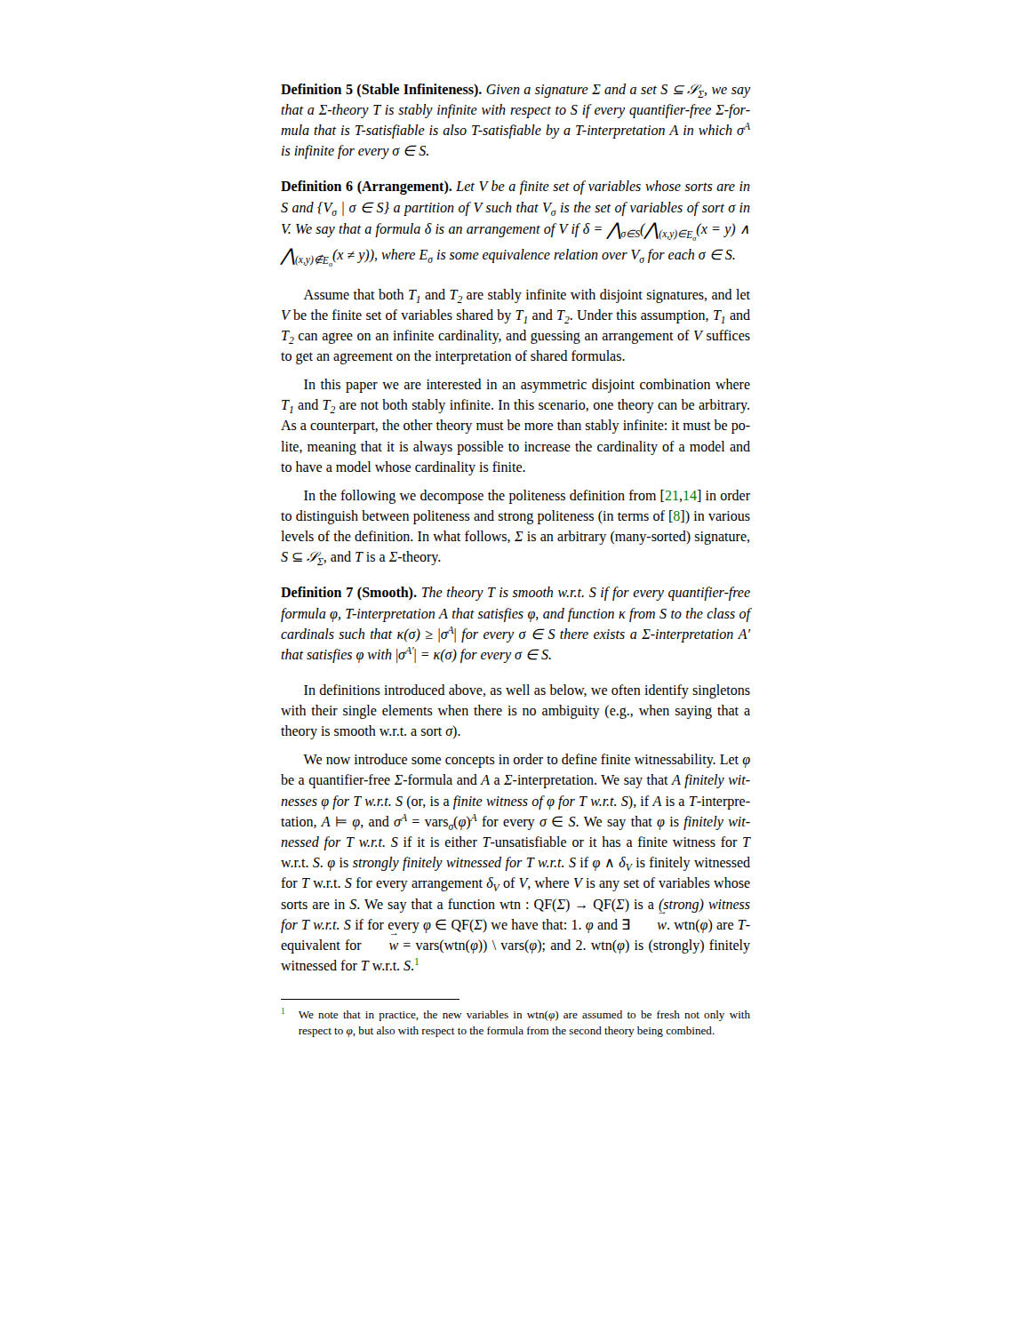Definition 5 (Stable Infiniteness). Given a signature Σ and a set S ⊆ 𝒮Σ, we say that a Σ-theory T is stably infinite with respect to S if every quantifier-free Σ-formula that is T-satisfiable is also T-satisfiable by a T-interpretation A in which σA is infinite for every σ ∈ S.
Definition 6 (Arrangement). Let V be a finite set of variables whose sorts are in S and {Vσ | σ ∈ S} a partition of V such that Vσ is the set of variables of sort σ in V. We say that a formula δ is an arrangement of V if δ = ⋀σ∈S(⋀(x,y)∈Eσ(x = y) ∧ ⋀(x,y)∉Eσ(x ≠ y)), where Eσ is some equivalence relation over Vσ for each σ ∈ S.
Assume that both T1 and T2 are stably infinite with disjoint signatures, and let V be the finite set of variables shared by T1 and T2. Under this assumption, T1 and T2 can agree on an infinite cardinality, and guessing an arrangement of V suffices to get an agreement on the interpretation of shared formulas.
In this paper we are interested in an asymmetric disjoint combination where T1 and T2 are not both stably infinite. In this scenario, one theory can be arbitrary. As a counterpart, the other theory must be more than stably infinite: it must be polite, meaning that it is always possible to increase the cardinality of a model and to have a model whose cardinality is finite.
In the following we decompose the politeness definition from [21,14] in order to distinguish between politeness and strong politeness (in terms of [8]) in various levels of the definition. In what follows, Σ is an arbitrary (many-sorted) signature, S ⊆ 𝒮Σ, and T is a Σ-theory.
Definition 7 (Smooth). The theory T is smooth w.r.t. S if for every quantifier-free formula φ, T-interpretation A that satisfies φ, and function κ from S to the class of cardinals such that κ(σ) ≥ |σA| for every σ ∈ S there exists a Σ-interpretation A′ that satisfies φ with |σA′| = κ(σ) for every σ ∈ S.
In definitions introduced above, as well as below, we often identify singletons with their single elements when there is no ambiguity (e.g., when saying that a theory is smooth w.r.t. a sort σ).
We now introduce some concepts in order to define finite witnessability. Let φ be a quantifier-free Σ-formula and A a Σ-interpretation. We say that A finitely witnesses φ for T w.r.t. S (or, is a finite witness of φ for T w.r.t. S), if A is a T-interpretation, A ⊨ φ, and σA = varsσ(φ)A for every σ ∈ S. We say that φ is finitely witnessed for T w.r.t. S if it is either T-unsatisfiable or it has a finite witness for T w.r.t. S. φ is strongly finitely witnessed for T w.r.t. S if φ ∧ δV is finitely witnessed for T w.r.t. S for every arrangement δV of V, where V is any set of variables whose sorts are in S. We say that a function wtn : QF(Σ) → QF(Σ) is a (strong) witness for T w.r.t. S if for every φ ∈ QF(Σ) we have that: 1. φ and ∃ w. wtn(φ) are T-equivalent for w = vars(wtn(φ)) \ vars(φ); and 2. wtn(φ) is (strongly) finitely witnessed for T w.r.t. S.1
1
We note that in practice, the new variables in wtn(φ) are assumed to be fresh not only with respect to φ, but also with respect to the formula from the second theory being combined.